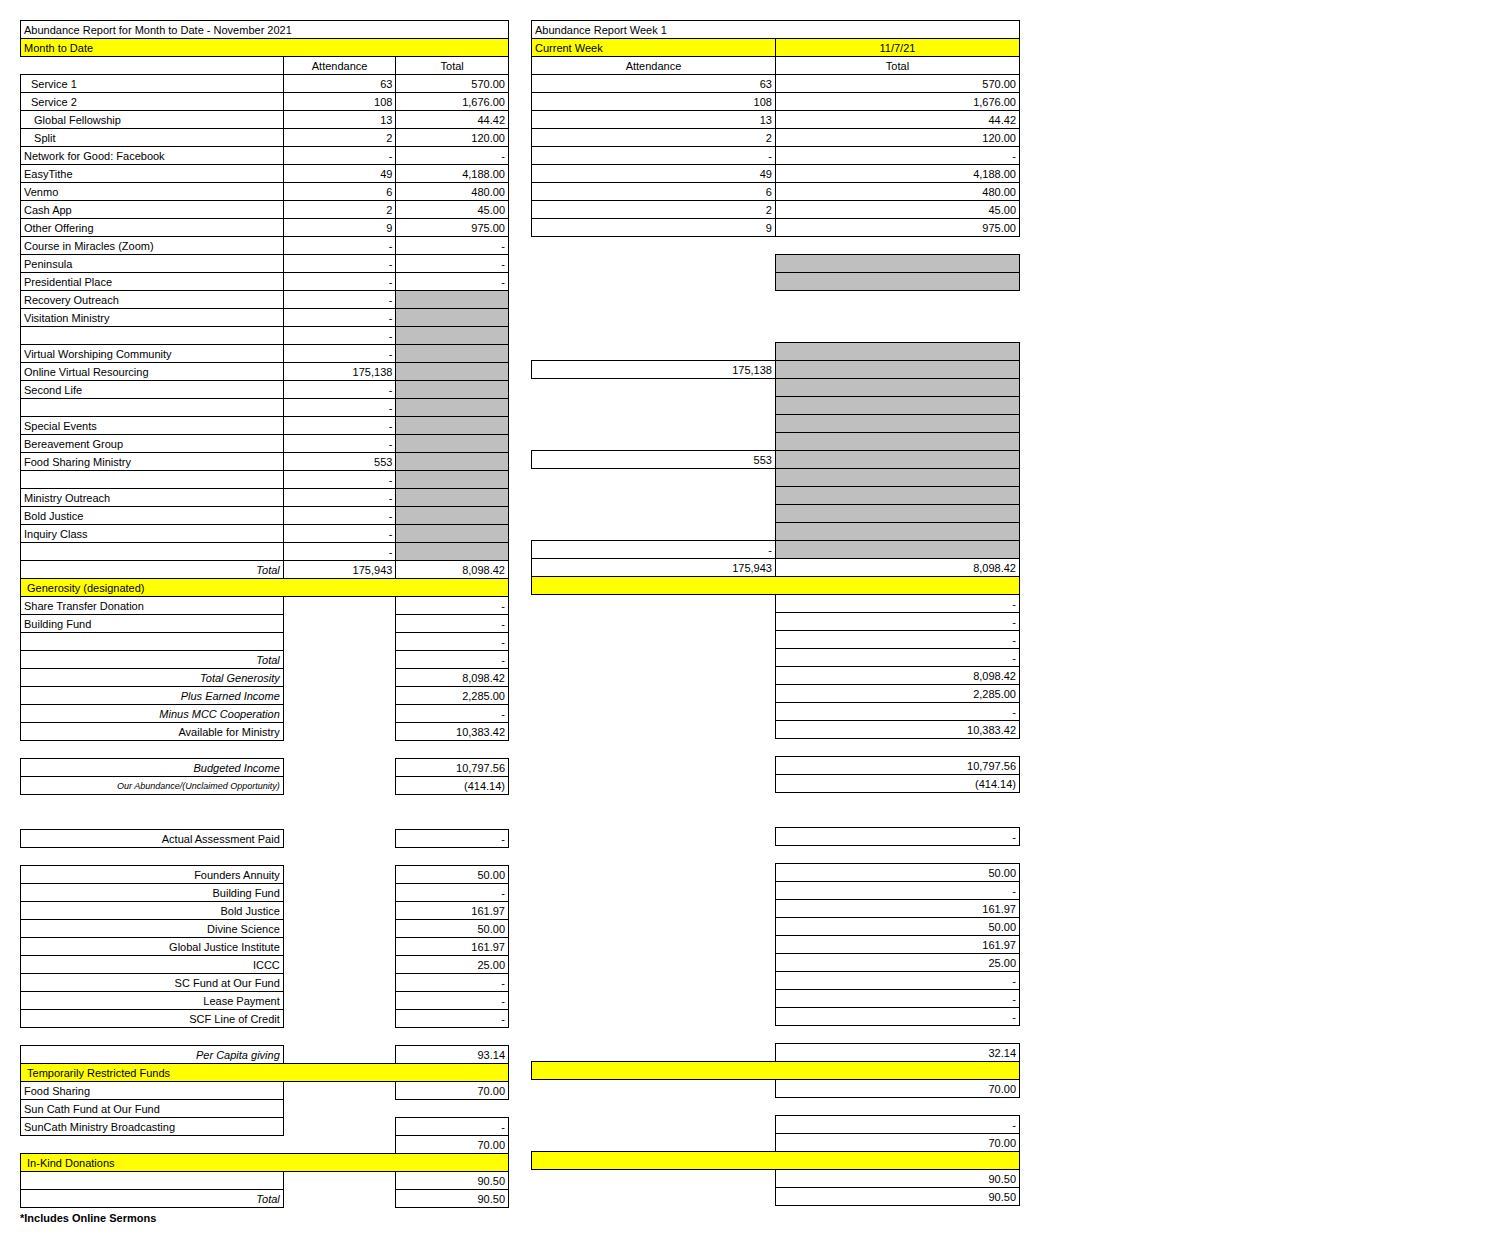| / Abundance Report for Month to Date - November 2021 / / Month to Date / / / Attendance / Total / / Service 1 / 63 / 570.00 / / Service 2 / 108 / 1,676.00 / / Global Fellowship / 13 / 44.42 / / Split / 2 / 120.00 / / Network for Good: Facebook / - / - / / EasyTithe / 49 / 4,188.00 / / Venmo / 6 / 480.00 / / Cash App / 2 / 45.00 / / Other Offering / 9 / 975.00 / / Course in Miracles (Zoom) / - / - / / Peninsula / - / - / / Presidential Place / - / - / / Recovery Outreach / - / / / Visitation Ministry / - / / / / - / / / Virtual Worshiping Community / - / / / Online Virtual Resourcing / 175,138 / / / Second Life / - / / / / - / / / Special Events / - / / / Bereavement Group / - / / / Food Sharing Ministry / 553 / / / / - / / / Ministry Outreach / - / / / Bold Justice / - / / / Inquiry Class / - / / / / - / / / Total / 175,943 / 8,098.42 / / Generosity (designated) / / Share Transfer Donation / / - / / Building Fund / / - / / / / - / / Total / / - / / Total Generosity / / 8,098.42 / / Plus Earned Income / / 2,285.00 / / Minus MCC Cooperation / / - / / Available for Ministry / / 10,383.42 / / Budgeted Income / / 10,797.56 / / Our Abundance/(Unclaimed Opportunity) / / (414.14) / / Actual Assessment Paid / / - / / Founders Annuity / / 50.00 / / Building Fund / / - / / Bold Justice / / 161.97 / / Divine Science / / 50.00 / / Global Justice Institute / / 161.97 / / ICCC / / 25.00 / / SC Fund at Our Fund / / - / / Lease Payment / / - / / SCF Line of Credit / / - / / Per Capita giving / / 93.14 / / Temporarily Restricted Funds / / Food Sharing / / 70.00 / / Sun Cath Fund at Our Fund / / / / SunCath Ministry Broadcasting / / - / / / / 70.00 / / In-Kind Donations / / / / 90.50 / / Total / / 90.50 / | | / Abundance Report Week 1 / / Current Week / 11/7/21 / / Attendance / Total / / 63 / 570.00 / / 108 / 1,676.00 / / 13 / 44.42 / / 2 / 120.00 / / - / - / / 49 / 4,188.00 / / 6 / 480.00 / / 2 / 45.00 / / 9 / 975.00 / / 175,138 / / / 553 / / / - / / / 175,943 / 8,098.42 / / / - / / / - / / / - / / / - / / / 8,098.42 / / / 2,285.00 / / / - / / / 10,383.42 / / / 10,797.56 / / / (414.14) / / / - / / / 50.00 / / / - / / / 161.97 / / / 50.00 / / / 161.97 / / / 25.00 / / / - / / / - / / / - / / / 32.14 / / / 70.00 / / / - / / / 70.00 / / / 90.50 / / / 90.50 / |
*Includes Online Sermons